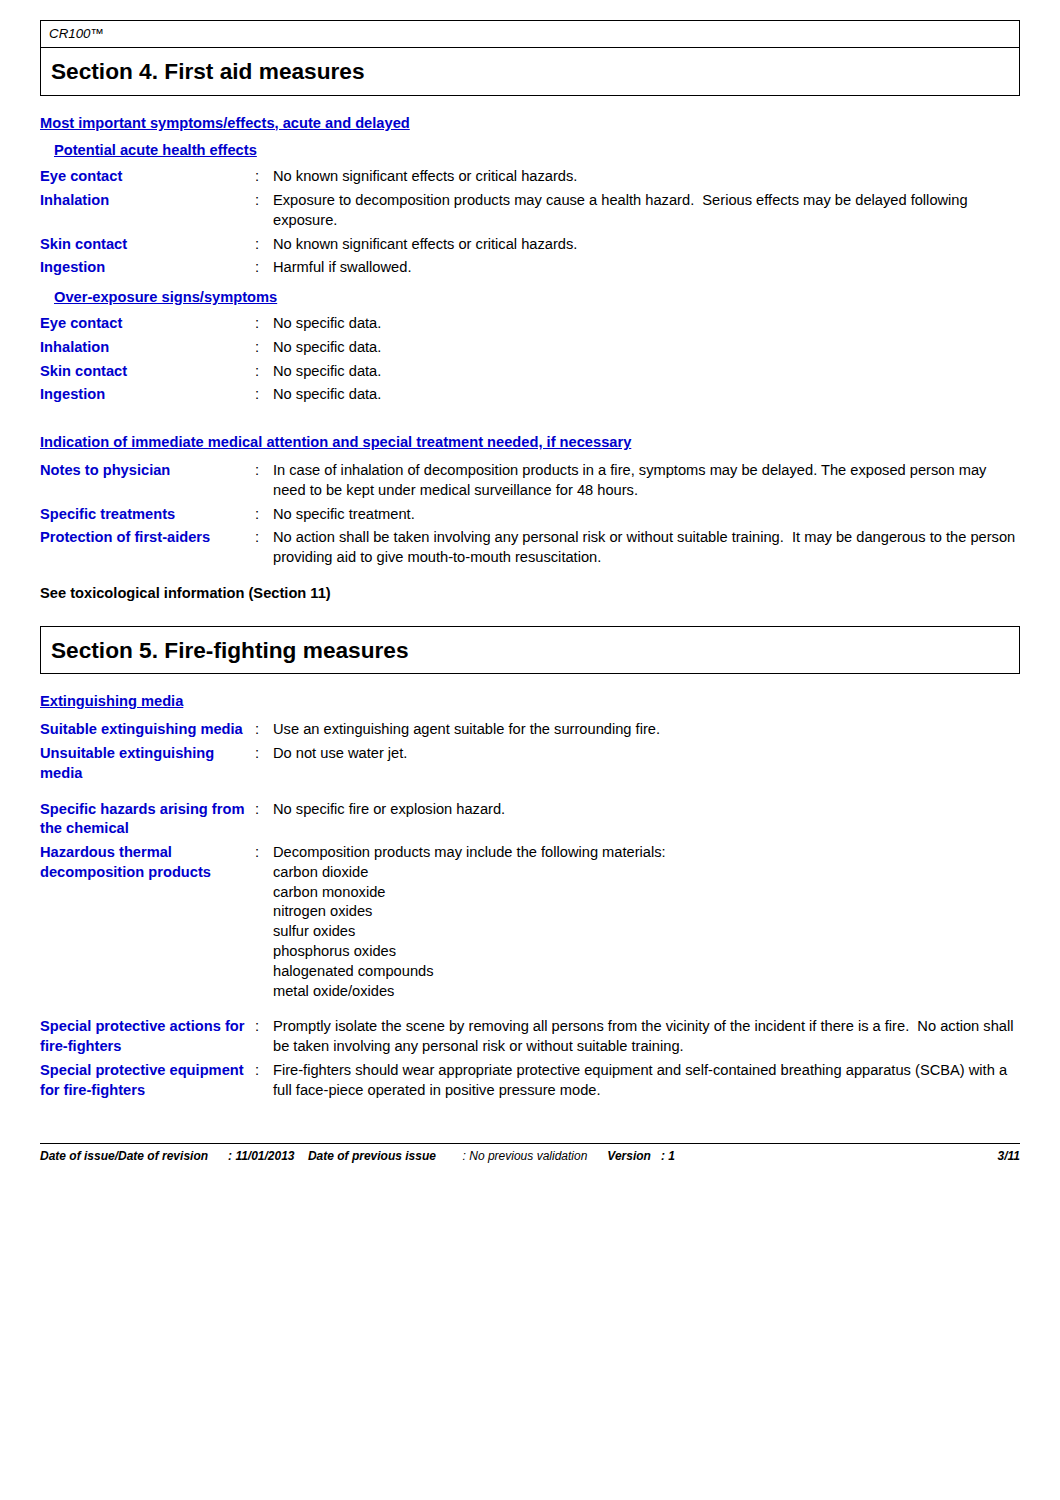CR100™
Section 4. First aid measures
Most important symptoms/effects, acute and delayed
Potential acute health effects
| Eye contact | : | No known significant effects or critical hazards. |
| Inhalation | : | Exposure to decomposition products may cause a health hazard. Serious effects may be delayed following exposure. |
| Skin contact | : | No known significant effects or critical hazards. |
| Ingestion | : | Harmful if swallowed. |
Over-exposure signs/symptoms
| Eye contact | : | No specific data. |
| Inhalation | : | No specific data. |
| Skin contact | : | No specific data. |
| Ingestion | : | No specific data. |
Indication of immediate medical attention and special treatment needed, if necessary
| Notes to physician | : | In case of inhalation of decomposition products in a fire, symptoms may be delayed. The exposed person may need to be kept under medical surveillance for 48 hours. |
| Specific treatments | : | No specific treatment. |
| Protection of first-aiders | : | No action shall be taken involving any personal risk or without suitable training. It may be dangerous to the person providing aid to give mouth-to-mouth resuscitation. |
See toxicological information (Section 11)
Section 5. Fire-fighting measures
Extinguishing media
| Suitable extinguishing media | : | Use an extinguishing agent suitable for the surrounding fire. |
| Unsuitable extinguishing media | : | Do not use water jet. |
| Specific hazards arising from the chemical | : | No specific fire or explosion hazard. |
| Hazardous thermal decomposition products | : | Decomposition products may include the following materials: carbon dioxide carbon monoxide nitrogen oxides sulfur oxides phosphorus oxides halogenated compounds metal oxide/oxides |
| Special protective actions for fire-fighters | : | Promptly isolate the scene by removing all persons from the vicinity of the incident if there is a fire. No action shall be taken involving any personal risk or without suitable training. |
| Special protective equipment for fire-fighters | : | Fire-fighters should wear appropriate protective equipment and self-contained breathing apparatus (SCBA) with a full face-piece operated in positive pressure mode. |
Date of issue/Date of revision
: 11/01/2013 Date of previous issue : No previous validation Version : 1
3/11